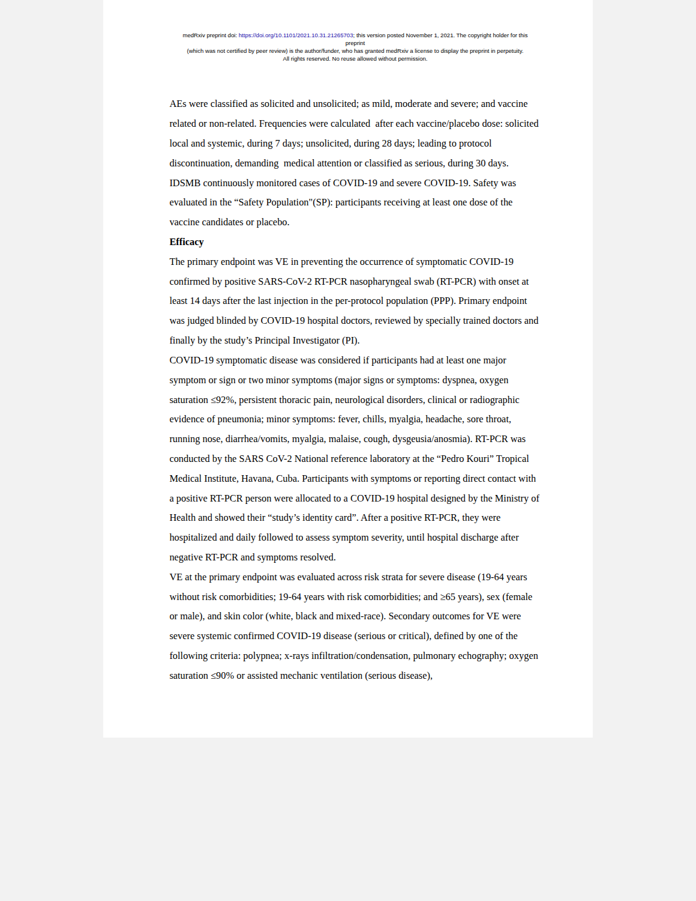medRxiv preprint doi: https://doi.org/10.1101/2021.10.31.21265703; this version posted November 1, 2021. The copyright holder for this preprint (which was not certified by peer review) is the author/funder, who has granted medRxiv a license to display the preprint in perpetuity. All rights reserved. No reuse allowed without permission.
AEs were classified as solicited and unsolicited; as mild, moderate and severe; and vaccine related or non-related. Frequencies were calculated after each vaccine/placebo dose: solicited local and systemic, during 7 days; unsolicited, during 28 days; leading to protocol discontinuation, demanding medical attention or classified as serious, during 30 days. IDSMB continuously monitored cases of COVID-19 and severe COVID-19. Safety was evaluated in the “Safety Population"(SP): participants receiving at least one dose of the vaccine candidates or placebo.
Efficacy
The primary endpoint was VE in preventing the occurrence of symptomatic COVID-19 confirmed by positive SARS-CoV-2 RT-PCR nasopharyngeal swab (RT-PCR) with onset at least 14 days after the last injection in the per-protocol population (PPP). Primary endpoint was judged blinded by COVID-19 hospital doctors, reviewed by specially trained doctors and finally by the study’s Principal Investigator (PI).
COVID-19 symptomatic disease was considered if participants had at least one major symptom or sign or two minor symptoms (major signs or symptoms: dyspnea, oxygen saturation ≤92%, persistent thoracic pain, neurological disorders, clinical or radiographic evidence of pneumonia; minor symptoms: fever, chills, myalgia, headache, sore throat, running nose, diarrhea/vomits, myalgia, malaise, cough, dysgeusia/anosmia). RT-PCR was conducted by the SARS CoV-2 National reference laboratory at the “Pedro Kouri” Tropical Medical Institute, Havana, Cuba. Participants with symptoms or reporting direct contact with a positive RT-PCR person were allocated to a COVID-19 hospital designed by the Ministry of Health and showed their “study’s identity card”. After a positive RT-PCR, they were hospitalized and daily followed to assess symptom severity, until hospital discharge after negative RT-PCR and symptoms resolved.
VE at the primary endpoint was evaluated across risk strata for severe disease (19-64 years without risk comorbidities; 19-64 years with risk comorbidities; and ≥65 years), sex (female or male), and skin color (white, black and mixed-race). Secondary outcomes for VE were severe systemic confirmed COVID-19 disease (serious or critical), defined by one of the following criteria: polypnea; x-rays infiltration/condensation, pulmonary echography; oxygen saturation ≤90% or assisted mechanic ventilation (serious disease),